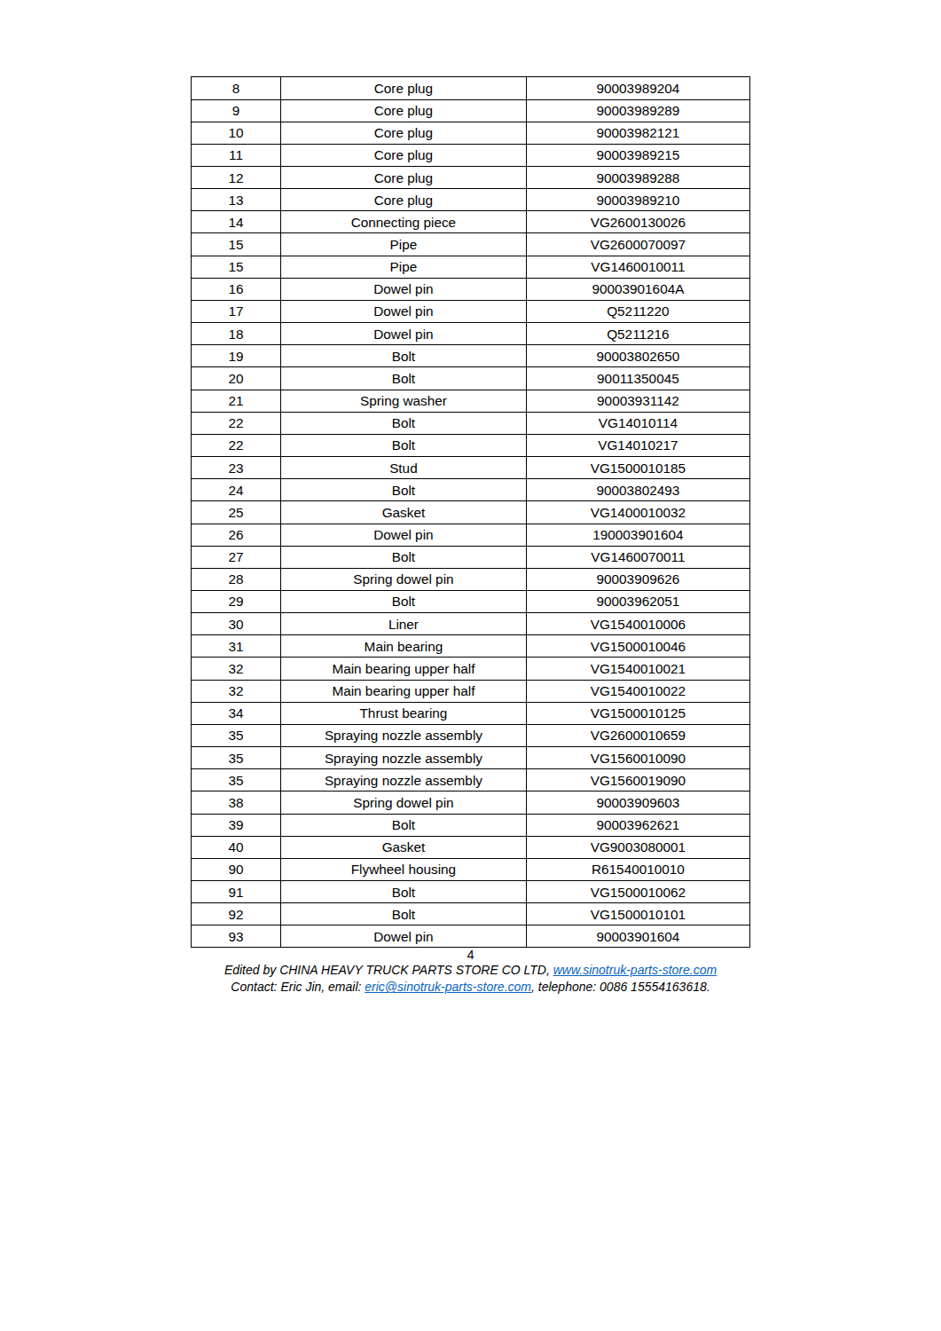| 8 | Core plug | 90003989204 |
| 9 | Core plug | 90003989289 |
| 10 | Core plug | 90003982121 |
| 11 | Core plug | 90003989215 |
| 12 | Core plug | 90003989288 |
| 13 | Core plug | 90003989210 |
| 14 | Connecting piece | VG2600130026 |
| 15 | Pipe | VG2600070097 |
| 15 | Pipe | VG1460010011 |
| 16 | Dowel pin | 90003901604A |
| 17 | Dowel pin | Q5211220 |
| 18 | Dowel pin | Q5211216 |
| 19 | Bolt | 90003802650 |
| 20 | Bolt | 90011350045 |
| 21 | Spring washer | 90003931142 |
| 22 | Bolt | VG14010114 |
| 22 | Bolt | VG14010217 |
| 23 | Stud | VG1500010185 |
| 24 | Bolt | 90003802493 |
| 25 | Gasket | VG1400010032 |
| 26 | Dowel pin | 190003901604 |
| 27 | Bolt | VG1460070011 |
| 28 | Spring dowel pin | 90003909626 |
| 29 | Bolt | 90003962051 |
| 30 | Liner | VG1540010006 |
| 31 | Main bearing | VG1500010046 |
| 32 | Main bearing upper half | VG1540010021 |
| 32 | Main bearing upper half | VG1540010022 |
| 34 | Thrust bearing | VG1500010125 |
| 35 | Spraying nozzle assembly | VG2600010659 |
| 35 | Spraying nozzle assembly | VG1560010090 |
| 35 | Spraying nozzle assembly | VG1560019090 |
| 38 | Spring dowel pin | 90003909603 |
| 39 | Bolt | 90003962621 |
| 40 | Gasket | VG9003080001 |
| 90 | Flywheel housing | R61540010010 |
| 91 | Bolt | VG1500010062 |
| 92 | Bolt | VG1500010101 |
| 93 | Dowel pin | 90003901604 |
4
Edited by CHINA HEAVY TRUCK PARTS STORE CO LTD, www.sinotruk-parts-store.com
Contact: Eric Jin, email: eric@sinotruk-parts-store.com, telephone: 0086 15554163618.